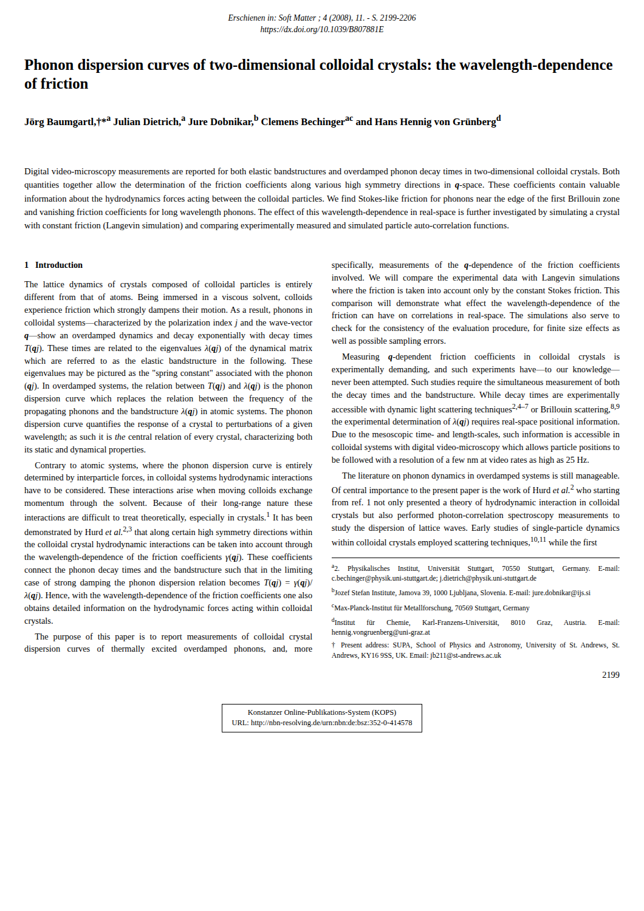Erschienen in: Soft Matter ; 4 (2008), 11. - S. 2199-2206
https://dx.doi.org/10.1039/B807881E
Phonon dispersion curves of two-dimensional colloidal crystals: the wavelength-dependence of friction
Jörg Baumgartl,†*a Julian Dietrich,a Jure Dobnikar,b Clemens Bechingerac and Hans Hennig von Grünbergd
Digital video-microscopy measurements are reported for both elastic bandstructures and overdamped phonon decay times in two-dimensional colloidal crystals. Both quantities together allow the determination of the friction coefficients along various high symmetry directions in q-space. These coefficients contain valuable information about the hydrodynamics forces acting between the colloidal particles. We find Stokes-like friction for phonons near the edge of the first Brillouin zone and vanishing friction coefficients for long wavelength phonons. The effect of this wavelength-dependence in real-space is further investigated by simulating a crystal with constant friction (Langevin simulation) and comparing experimentally measured and simulated particle auto-correlation functions.
1 Introduction
The lattice dynamics of crystals composed of colloidal particles is entirely different from that of atoms. Being immersed in a viscous solvent, colloids experience friction which strongly dampens their motion. As a result, phonons in colloidal systems—characterized by the polarization index j and the wave-vector q—show an overdamped dynamics and decay exponentially with decay times T(qj). These times are related to the eigenvalues λ(qj) of the dynamical matrix which are referred to as the elastic bandstructure in the following. These eigenvalues may be pictured as the "spring constant" associated with the phonon (qj). In overdamped systems, the relation between T(qj) and λ(qj) is the phonon dispersion curve which replaces the relation between the frequency of the propagating phonons and the bandstructure λ(qj) in atomic systems. The phonon dispersion curve quantifies the response of a crystal to perturbations of a given wavelength; as such it is the central relation of every crystal, characterizing both its static and dynamical properties.
Contrary to atomic systems, where the phonon dispersion curve is entirely determined by interparticle forces, in colloidal systems hydrodynamic interactions have to be considered. These interactions arise when moving colloids exchange momentum through the solvent. Because of their long-range nature these interactions are difficult to treat theoretically, especially in crystals.1 It has been demonstrated by Hurd et al.2,3 that along certain high symmetry directions within the colloidal crystal hydrodynamic interactions can be taken into account through the wavelength-dependence of the friction coefficients γ(qj). These coefficients connect the phonon decay times and the bandstructure such that in the limiting case of strong damping the phonon dispersion relation becomes T(qj) = γ(qj)/λ(qj). Hence, with the wavelength-dependence of the friction coefficients one also obtains detailed information on the hydrodynamic forces acting within colloidal crystals.
The purpose of this paper is to report measurements of colloidal crystal dispersion curves of thermally excited overdamped phonons, and, more specifically, measurements of the q-dependence of the friction coefficients involved. We will compare the experimental data with Langevin simulations where the friction is taken into account only by the constant Stokes friction. This comparison will demonstrate what effect the wavelength-dependence of the friction can have on correlations in real-space. The simulations also serve to check for the consistency of the evaluation procedure, for finite size effects as well as possible sampling errors.
Measuring q-dependent friction coefficients in colloidal crystals is experimentally demanding, and such experiments have—to our knowledge—never been attempted. Such studies require the simultaneous measurement of both the decay times and the bandstructure. While decay times are experimentally accessible with dynamic light scattering techniques2,4–7 or Brillouin scattering,8,9 the experimental determination of λ(qj) requires real-space positional information. Due to the mesoscopic time- and length-scales, such information is accessible in colloidal systems with digital video-microscopy which allows particle positions to be followed with a resolution of a few nm at video rates as high as 25 Hz.
The literature on phonon dynamics in overdamped systems is still manageable. Of central importance to the present paper is the work of Hurd et al.2 who starting from ref. 1 not only presented a theory of hydrodynamic interaction in colloidal crystals but also performed photon-correlation spectroscopy measurements to study the dispersion of lattice waves. Early studies of single-particle dynamics within colloidal crystals employed scattering techniques,10,11 while the first
a2. Physikalisches Institut, Universität Stuttgart, 70550 Stuttgart, Germany. E-mail: c.bechinger@physik.uni-stuttgart.de; j.dietrich@physik.uni-stuttgart.de
bJozef Stefan Institute, Jamova 39, 1000 Ljubljana, Slovenia. E-mail: jure.dobnikar@ijs.si
cMax-Planck-Institut für Metallforschung, 70569 Stuttgart, Germany
dInstitut für Chemie, Karl-Franzens-Universität, 8010 Graz, Austria. E-mail: hennig.vongruenberg@uni-graz.at
† Present address: SUPA, School of Physics and Astronomy, University of St. Andrews, St. Andrews, KY16 9SS, UK. Email: jb211@st-andrews.ac.uk
2199
Konstanzer Online-Publikations-System (KOPS)
URL: http://nbn-resolving.de/urn:nbn:de:bsz:352-0-414578